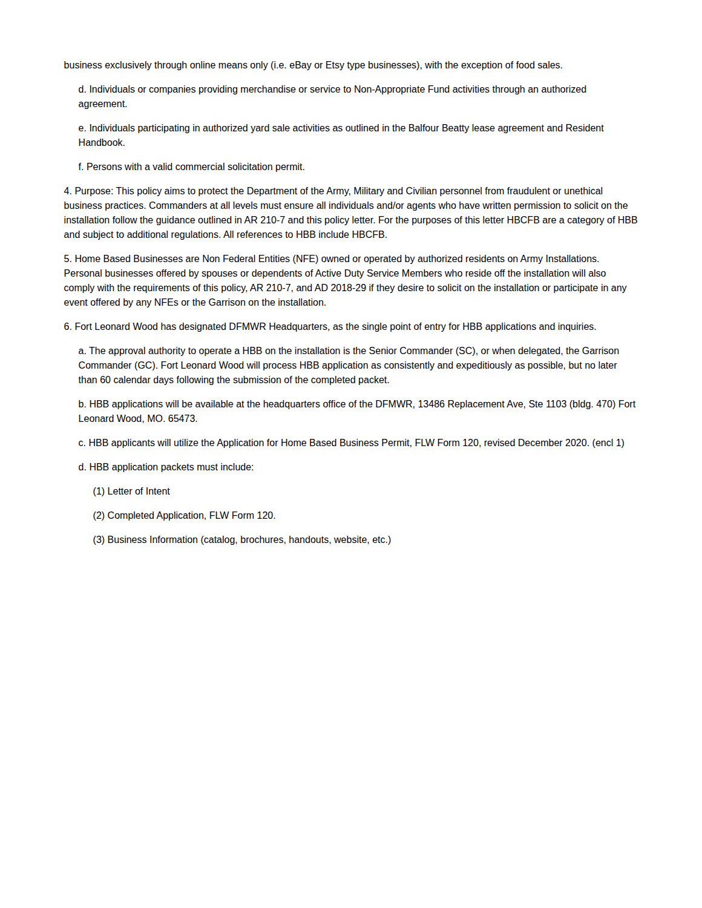business exclusively through online means only (i.e. eBay or Etsy type businesses), with the exception of food sales.
d. Individuals or companies providing merchandise or service to Non-Appropriate Fund activities through an authorized agreement.
e. Individuals participating in authorized yard sale activities as outlined in the Balfour Beatty lease agreement and Resident Handbook.
f. Persons with a valid commercial solicitation permit.
4. Purpose: This policy aims to protect the Department of the Army, Military and Civilian personnel from fraudulent or unethical business practices. Commanders at all levels must ensure all individuals and/or agents who have written permission to solicit on the installation follow the guidance outlined in AR 210-7 and this policy letter. For the purposes of this letter HBCFB are a category of HBB and subject to additional regulations. All references to HBB include HBCFB.
5. Home Based Businesses are Non Federal Entities (NFE) owned or operated by authorized residents on Army Installations. Personal businesses offered by spouses or dependents of Active Duty Service Members who reside off the installation will also comply with the requirements of this policy, AR 210-7, and AD 2018-29 if they desire to solicit on the installation or participate in any event offered by any NFEs or the Garrison on the installation.
6. Fort Leonard Wood has designated DFMWR Headquarters, as the single point of entry for HBB applications and inquiries.
a. The approval authority to operate a HBB on the installation is the Senior Commander (SC), or when delegated, the Garrison Commander (GC). Fort Leonard Wood will process HBB application as consistently and expeditiously as possible, but no later than 60 calendar days following the submission of the completed packet.
b. HBB applications will be available at the headquarters office of the DFMWR, 13486 Replacement Ave, Ste 1103 (bldg. 470) Fort Leonard Wood, MO. 65473.
c. HBB applicants will utilize the Application for Home Based Business Permit, FLW Form 120, revised December 2020. (encl 1)
d. HBB application packets must include:
(1) Letter of Intent
(2) Completed Application, FLW Form 120.
(3) Business Information (catalog, brochures, handouts, website, etc.)